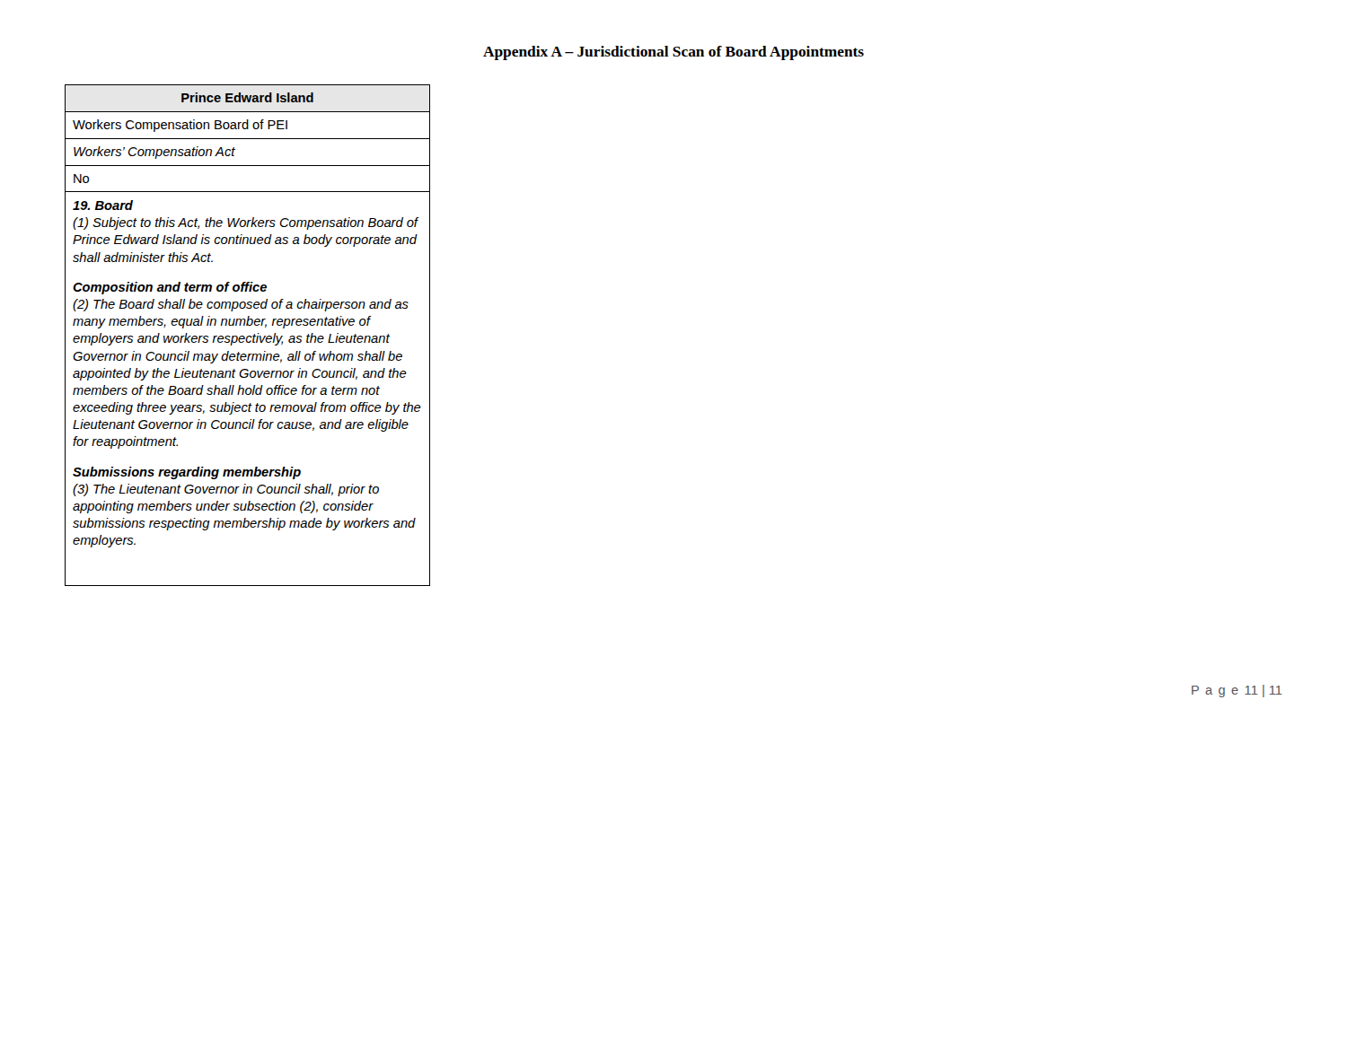Appendix A – Jurisdictional Scan of Board Appointments
| Prince Edward Island |
| --- |
| Workers Compensation Board of PEI |
| Workers’ Compensation Act |
| No |
| 19. Board (1) Subject to this Act, the Workers Compensation Board of Prince Edward Island is continued as a body corporate and shall administer this Act. Composition and term of office (2) The Board shall be composed of a chairperson and as many members, equal in number, representative of employers and workers respectively, as the Lieutenant Governor in Council may determine, all of whom shall be appointed by the Lieutenant Governor in Council, and the members of the Board shall hold office for a term not exceeding three years, subject to removal from office by the Lieutenant Governor in Council for cause, and are eligible for reappointment. Submissions regarding membership (3) The Lieutenant Governor in Council shall, prior to appointing members under subsection (2), consider submissions respecting membership made by workers and employers. |
P a g e 11 | 11